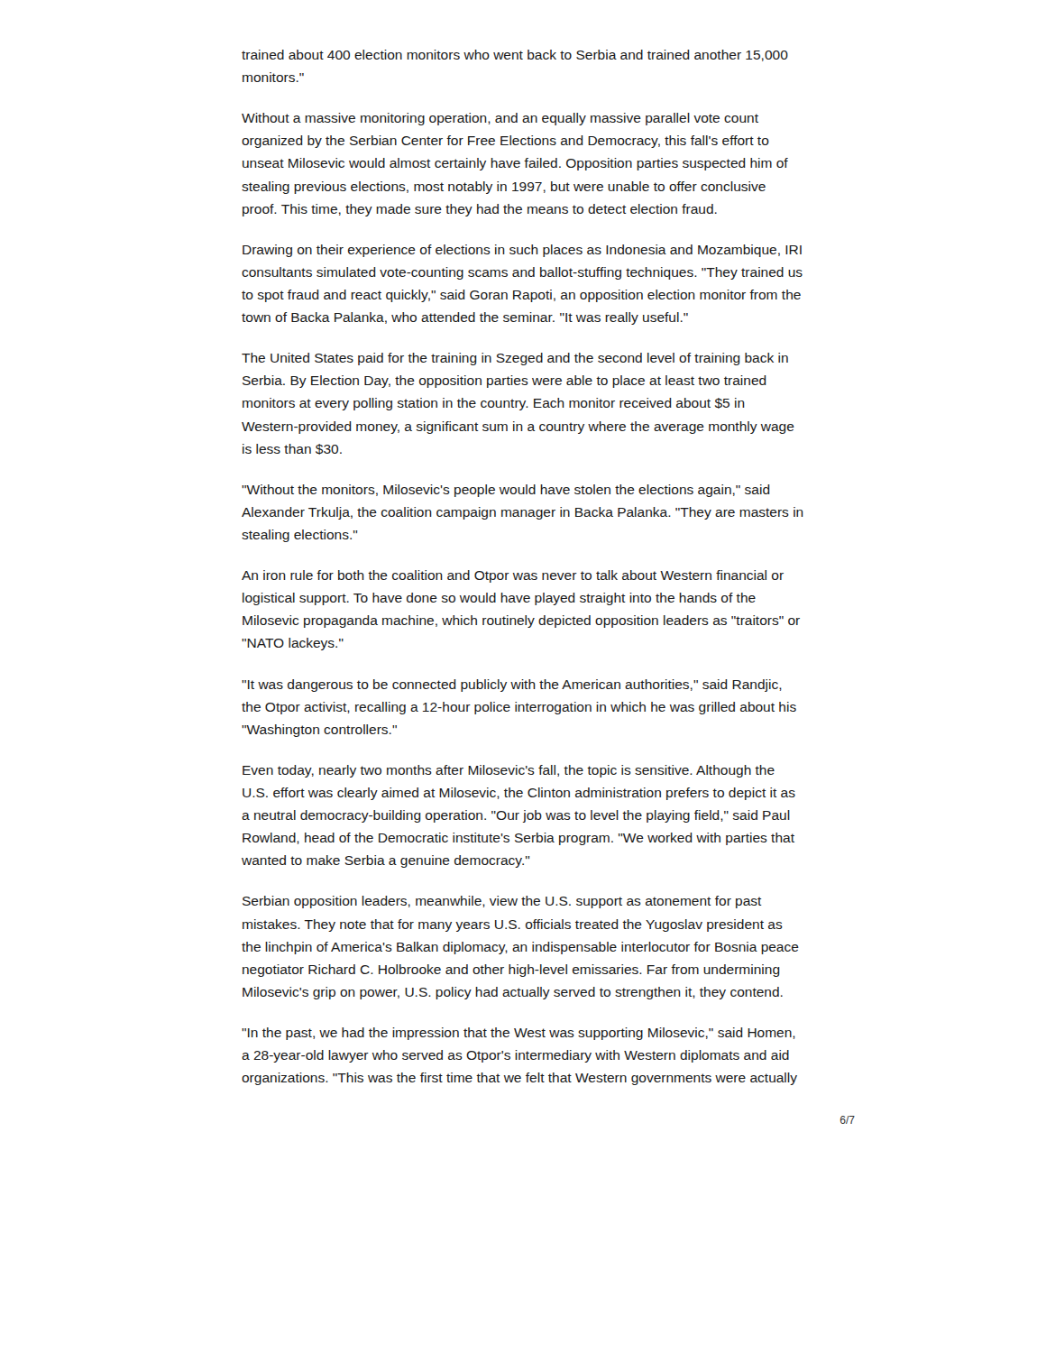trained about 400 election monitors who went back to Serbia and trained another 15,000 monitors."
Without a massive monitoring operation, and an equally massive parallel vote count organized by the Serbian Center for Free Elections and Democracy, this fall's effort to unseat Milosevic would almost certainly have failed. Opposition parties suspected him of stealing previous elections, most notably in 1997, but were unable to offer conclusive proof. This time, they made sure they had the means to detect election fraud.
Drawing on their experience of elections in such places as Indonesia and Mozambique, IRI consultants simulated vote-counting scams and ballot-stuffing techniques. "They trained us to spot fraud and react quickly," said Goran Rapoti, an opposition election monitor from the town of Backa Palanka, who attended the seminar. "It was really useful."
The United States paid for the training in Szeged and the second level of training back in Serbia. By Election Day, the opposition parties were able to place at least two trained monitors at every polling station in the country. Each monitor received about $5 in Western-provided money, a significant sum in a country where the average monthly wage is less than $30.
"Without the monitors, Milosevic's people would have stolen the elections again," said Alexander Trkulja, the coalition campaign manager in Backa Palanka. "They are masters in stealing elections."
An iron rule for both the coalition and Otpor was never to talk about Western financial or logistical support. To have done so would have played straight into the hands of the Milosevic propaganda machine, which routinely depicted opposition leaders as "traitors" or "NATO lackeys."
"It was dangerous to be connected publicly with the American authorities," said Randjic, the Otpor activist, recalling a 12-hour police interrogation in which he was grilled about his "Washington controllers."
Even today, nearly two months after Milosevic's fall, the topic is sensitive. Although the U.S. effort was clearly aimed at Milosevic, the Clinton administration prefers to depict it as a neutral democracy-building operation. "Our job was to level the playing field," said Paul Rowland, head of the Democratic institute's Serbia program. "We worked with parties that wanted to make Serbia a genuine democracy."
Serbian opposition leaders, meanwhile, view the U.S. support as atonement for past mistakes. They note that for many years U.S. officials treated the Yugoslav president as the linchpin of America's Balkan diplomacy, an indispensable interlocutor for Bosnia peace negotiator Richard C. Holbrooke and other high-level emissaries. Far from undermining Milosevic's grip on power, U.S. policy had actually served to strengthen it, they contend.
"In the past, we had the impression that the West was supporting Milosevic," said Homen, a 28-year-old lawyer who served as Otpor's intermediary with Western diplomats and aid organizations. "This was the first time that we felt that Western governments were actually
6/7